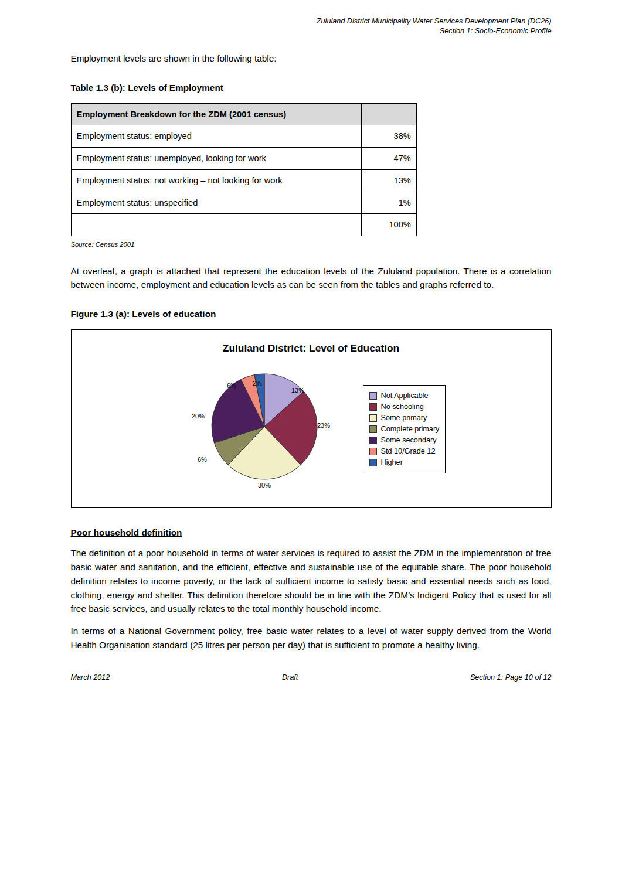Zululand District Municipality Water Services Development Plan (DC26)
Section 1: Socio-Economic Profile
Employment levels are shown in the following table:
Table 1.3 (b): Levels of Employment
| Employment Breakdown for the ZDM (2001 census) | |
| --- | --- |
| Employment status: employed | 38% |
| Employment status: unemployed, looking for work | 47% |
| Employment status: not working – not looking for work | 13% |
| Employment status: unspecified | 1% |
| | 100% |
Source: Census 2001
At overleaf, a graph is attached that represent the education levels of the Zululand population. There is a correlation between income, employment and education levels as can be seen from the tables and graphs referred to.
Figure 1.3 (a): Levels of education
Zululand District: Level of Education
13% 23% 30% 6% 20% 6% 2%
Not Applicable
No schooling
Some primary
Complete primary
Some secondary
Std 10/Grade 12
Higher
Poor household definition
The definition of a poor household in terms of water services is required to assist the ZDM in the implementation of free basic water and sanitation, and the efficient, effective and sustainable use of the equitable share. The poor household definition relates to income poverty, or the lack of sufficient income to satisfy basic and essential needs such as food, clothing, energy and shelter. This definition therefore should be in line with the ZDM’s Indigent Policy that is used for all free basic services, and usually relates to the total monthly household income.
In terms of a National Government policy, free basic water relates to a level of water supply derived from the World Health Organisation standard (25 litres per person per day) that is sufficient to promote a healthy living.
March 2012
Draft
Section 1: Page 10 of 12